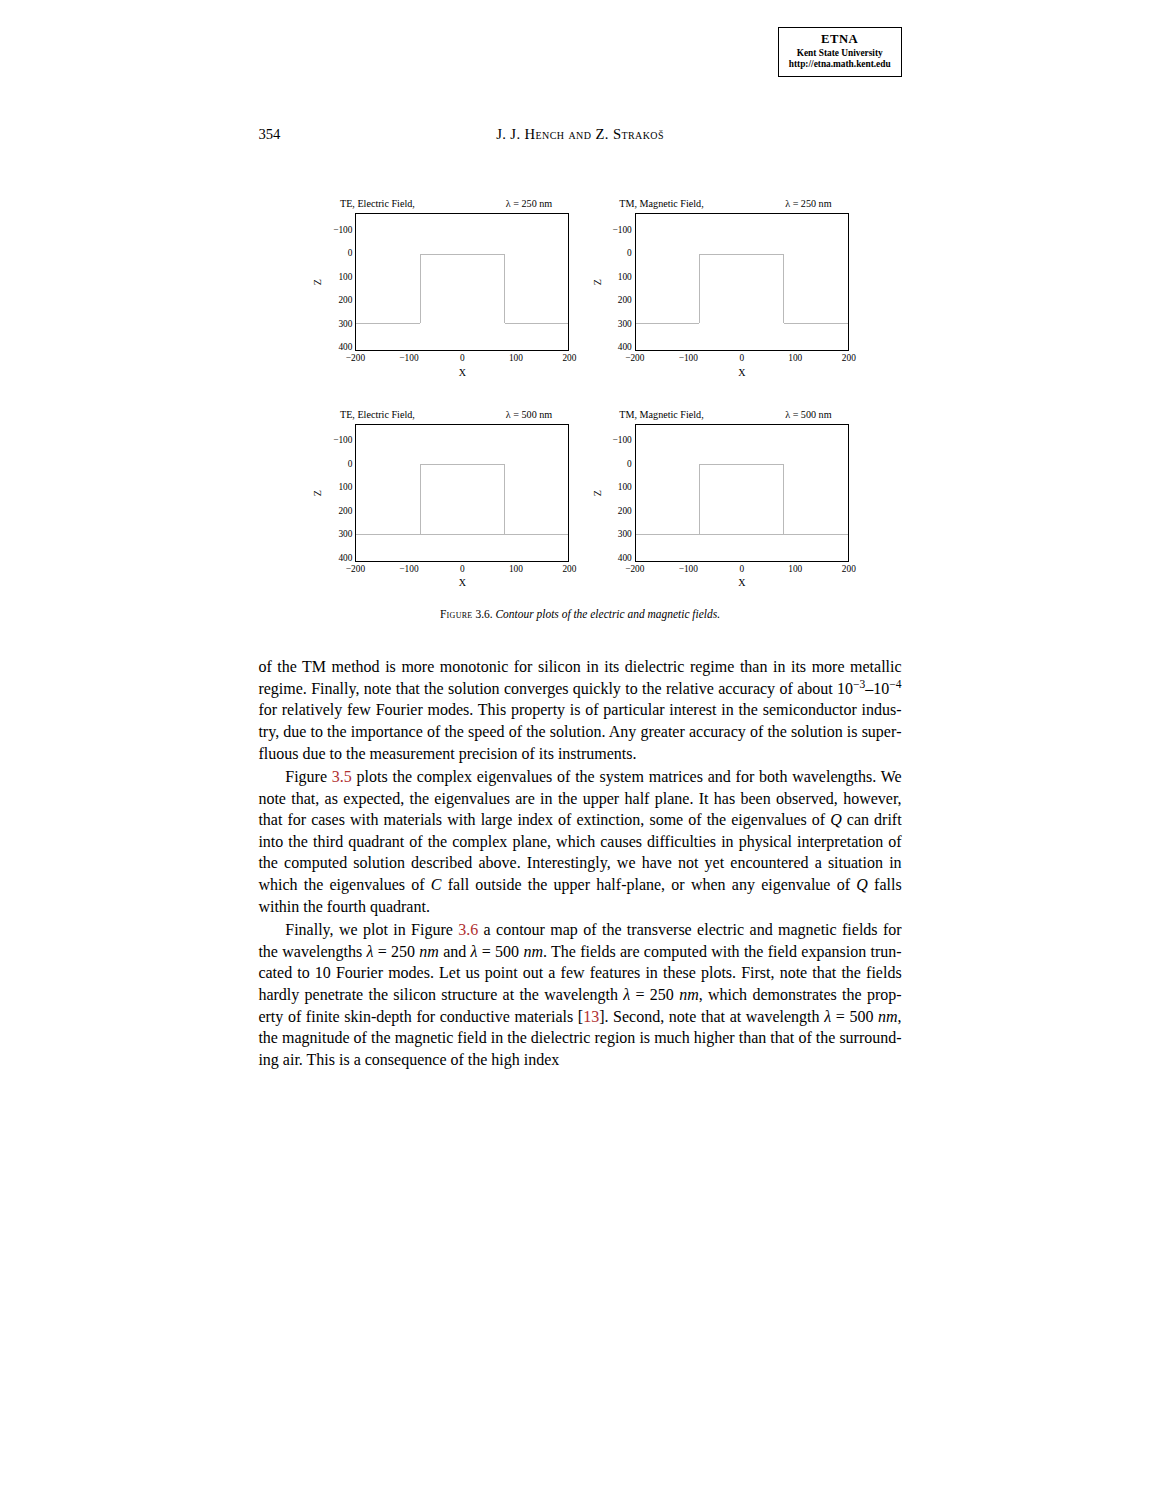ETNA
Kent State University
http://etna.math.kent.edu
354
J. J. Hench and Z. Strakoš
TE, Electric Field, λ = 250 nm
Z
−100 0 100 200 300 400
−200 −100 0 100 200
X
TM, Magnetic Field, λ = 250 nm
Z
−100 0 100 200 300 400
−200 −100 0 100 200
X
TE, Electric Field, λ = 500 nm
Z
−100 0 100 200 300 400
−200 −100 0 100 200
X
TM, Magnetic Field, λ = 500 nm
Z
−100 0 100 200 300 400
−200 −100 0 100 200
X
Figure 3.6. Contour plots of the electric and magnetic fields.
of the TM method is more monotonic for silicon in its dielectric regime than in its more metallic regime. Finally, note that the solution converges quickly to the relative accuracy of about 10−3–10−4 for relatively few Fourier modes. This property is of particular interest in the semiconductor industry, due to the importance of the speed of the solution. Any greater accuracy of the solution is superfluous due to the measurement precision of its instruments.
Figure 3.5 plots the complex eigenvalues of the system matrices and for both wavelengths. We note that, as expected, the eigenvalues are in the upper half plane. It has been observed, however, that for cases with materials with large index of extinction, some of the eigenvalues of Q can drift into the third quadrant of the complex plane, which causes difficulties in physical interpretation of the computed solution described above. Interestingly, we have not yet encountered a situation in which the eigenvalues of C fall outside the upper half-plane, or when any eigenvalue of Q falls within the fourth quadrant.
Finally, we plot in Figure 3.6 a contour map of the transverse electric and magnetic fields for the wavelengths λ = 250 nm and λ = 500 nm. The fields are computed with the field expansion truncated to 10 Fourier modes. Let us point out a few features in these plots. First, note that the fields hardly penetrate the silicon structure at the wavelength λ = 250 nm, which demonstrates the property of finite skin-depth for conductive materials [13]. Second, note that at wavelength λ = 500 nm, the magnitude of the magnetic field in the dielectric region is much higher than that of the surrounding air. This is a consequence of the high index